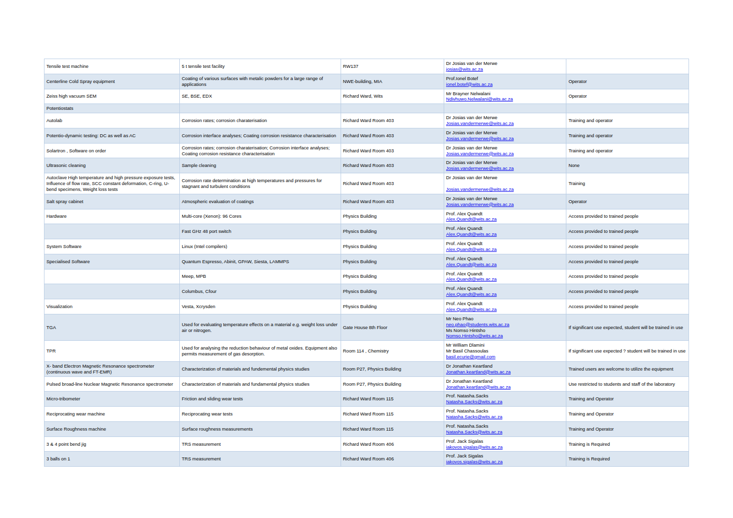| Tensile test machine | 5 t tensile test facility | RW137 | Dr Josias van der Merwe josias@wits.ac.za | |
| Centerline Cold Spray equipment | Coating of various surfaces with metalic powders for a large range of applications | NWE-building, MIA | Prof.Ionel Botef ionel.botef@wits.ac.za | Operator |
| Zeiss high vacuum SEM | SE, BSE, EDX | Richard Ward, Wits | Mr Brayner Nelwalani Ndivhuwo.Nelwalani@wits.ac.za | Operator |
| Potentiostats | | | | |
| Autolab | Corrosion rates; corrosion charaterisation | Richard Ward Room 403 | Dr Josias van der Merwe Josias.vandermerwe@wits.ac.za | Training and operator |
| Potentio-dynamic testing: DC as well as AC | Corrosion interface analyses; Coating corrosion resistance characterisation | Richard Ward Room 403 | Dr Josias van der Merwe Josias.vandermerwe@wits.ac.za | Training and operator |
| Solartron , Software on order | Corrosion rates; corrosion charaterisation; Corrosion interface analyses; Coating corrosion resistance characterisation | Richard Ward Room 403 | Dr Josias van der Merwe Josias.vandermerwe@wits.ac.za | Training and operator |
| Ultrasonic cleaning | Sample cleaning | Richard Ward Room 403 | Dr Josias van der Merwe Josias.vandermerwe@wits.ac.za | None |
| Autoclave High temperature and high pressure exposure tests, Influence of flow rate, SCC constant deformation, C-ring, U-bend specimens, Weight loss tests | Corrosion rate determination at high temperatures and pressures for stagnant and turbulent conditions | Richard Ward Room 403 | Dr Josias van der Merwe Josias.vandermerwe@wits.ac.za | Training |
| Salt spray cabinet | Atmospheric evaluation of coatings | Richard Ward Room 403 | Dr Josias van der Merwe Josias.vandermerwe@wits.ac.za | Operator |
| Hardware | Multi-core (Xenon): 96 Cores | Physics Building | Prof. Alex Quandt Alex.Quandt@wits.ac.za | Access provided to trained people |
| | Fast GHz 48 port switch | Physics Building | Prof. Alex Quandt Alex.Quandt@wits.ac.za | Access provided to trained people |
| System Software | Linux (Intel compilers) | Physics Building | Prof. Alex Quandt Alex.Quandt@wits.ac.za | Access provided to trained people |
| Specialised Software | Quantum Espresso, Abinit, GPAW, Siesta, LAMMPS | Physics Building | Prof. Alex Quandt Alex.Quandt@wits.ac.za | Access provided to trained people |
| | Meep, MPB | Physics Building | Prof. Alex Quandt Alex.Quandt@wits.ac.za | Access provided to trained people |
| | Columbus, Cfour | Physics Building | Prof. Alex Quandt Alex.Quandt@wits.ac.za | Access provided to trained people |
| Visualization | Vesta, Xcrysden | Physics Building | Prof. Alex Quandt Alex.Quandt@wits.ac.za | Access provided to trained people |
| TGA | Used for evaluating temperature effects on a material e.g. weight loss under air or nitrogen. | Gate House 8th Floor | Mr Neo Phao neo.phao@students.wits.ac.za Ms Nomso Hintsho Nomso.Hintsho@wits.ac.za | If significant use expected, student will be trained in use |
| TPR | Used for analysing the reduction behaviour of metal oxides. Equipment also permits measurement of gas desorption. | Room 114 , Chemistry | Mr William Dlamini Mr Basil Chassoulas basil.ecurie@gmail.com | If significant use expected ? student will be trained in use |
| X- band Electron Magnetic Resonance spectrometer (continuous wave and FT-EMR) | Characterization of materials and fundemental physics studies | Room P27, Physics Building | Dr Jonathan Keartland Jonathan.keartland@wits.ac.za | Trained users are welcome to utilize the equipment |
| Pulsed broad-line Nuclear Magnetic Resonance spectrometer | Characterization of materials and fundamental physics studies | Room P27, Physics Building | Dr Jonathan Keartland Jonathan.keartland@wits.ac.za | Use restricted to students and staff of the laboratory |
| Micro-tribometer | Friction and sliding wear tests | Richard Ward Room 115 | Prof. Natasha.Sacks Natasha.Sacks@wits.ac.za | Training and Operator |
| Reciprocating wear machine | Reciprocating wear tests | Richard Ward Room 115 | Prof. Natasha.Sacks Natasha.Sacks@wits.ac.za | Training and Operator |
| Surface Roughness machine | Surface roughness measurements | Richard Ward Room 115 | Prof. Natasha.Sacks Natasha.Sacks@wits.ac.za | Training and Operator |
| 3 & 4 point bend jig | TRS measurement | Richard Ward Room 406 | Prof. Jack Sigalas iakovos.sigalas@wits.ac.za | Training is Required |
| 3 balls on 1 | TRS measurement | Richard Ward Room 406 | Prof. Jack Sigalas iakovos.sigalas@wits.ac.za | Training is Required |